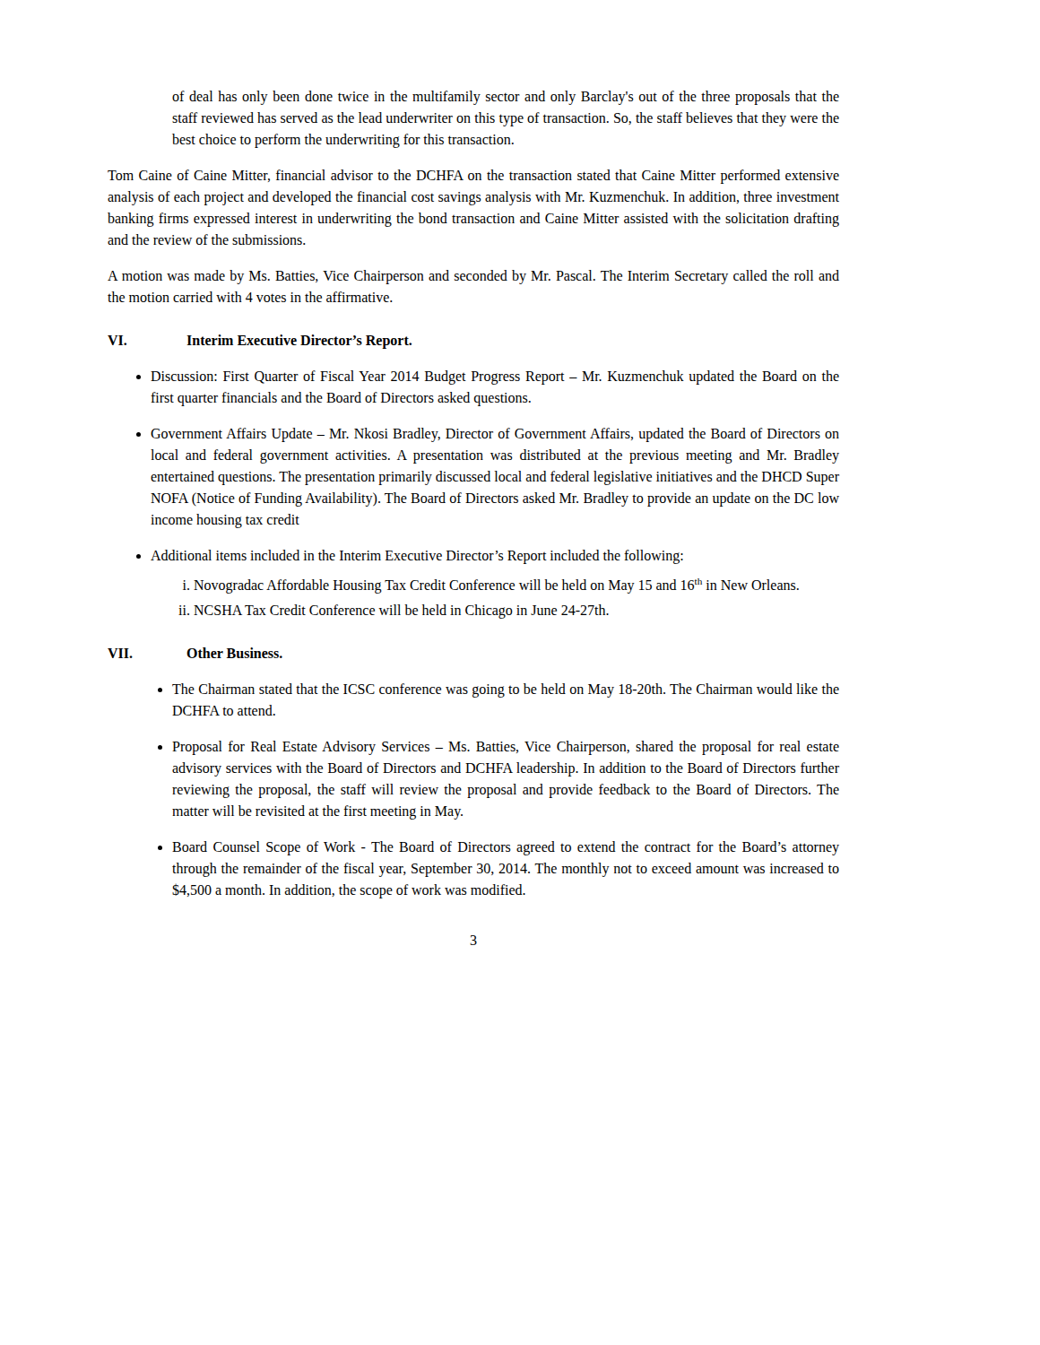of deal has only been done twice in the multifamily sector and only Barclay's out of the three proposals that the staff reviewed has served as the lead underwriter on this type of transaction. So, the staff believes that they were the best choice to perform the underwriting for this transaction.
Tom Caine of Caine Mitter, financial advisor to the DCHFA on the transaction stated that Caine Mitter performed extensive analysis of each project and developed the financial cost savings analysis with Mr. Kuzmenchuk. In addition, three investment banking firms expressed interest in underwriting the bond transaction and Caine Mitter assisted with the solicitation drafting and the review of the submissions.
A motion was made by Ms. Batties, Vice Chairperson and seconded by Mr. Pascal. The Interim Secretary called the roll and the motion carried with 4 votes in the affirmative.
VI. Interim Executive Director’s Report.
Discussion: First Quarter of Fiscal Year 2014 Budget Progress Report – Mr. Kuzmenchuk updated the Board on the first quarter financials and the Board of Directors asked questions.
Government Affairs Update – Mr. Nkosi Bradley, Director of Government Affairs, updated the Board of Directors on local and federal government activities. A presentation was distributed at the previous meeting and Mr. Bradley entertained questions. The presentation primarily discussed local and federal legislative initiatives and the DHCD Super NOFA (Notice of Funding Availability). The Board of Directors asked Mr. Bradley to provide an update on the DC low income housing tax credit
Additional items included in the Interim Executive Director’s Report included the following:
Novogradac Affordable Housing Tax Credit Conference will be held on May 15 and 16th in New Orleans.
NCSHA Tax Credit Conference will be held in Chicago in June 24-27th.
VII. Other Business.
The Chairman stated that the ICSC conference was going to be held on May 18-20th. The Chairman would like the DCHFA to attend.
Proposal for Real Estate Advisory Services – Ms. Batties, Vice Chairperson, shared the proposal for real estate advisory services with the Board of Directors and DCHFA leadership. In addition to the Board of Directors further reviewing the proposal, the staff will review the proposal and provide feedback to the Board of Directors. The matter will be revisited at the first meeting in May.
Board Counsel Scope of Work - The Board of Directors agreed to extend the contract for the Board’s attorney through the remainder of the fiscal year, September 30, 2014. The monthly not to exceed amount was increased to $4,500 a month. In addition, the scope of work was modified.
3